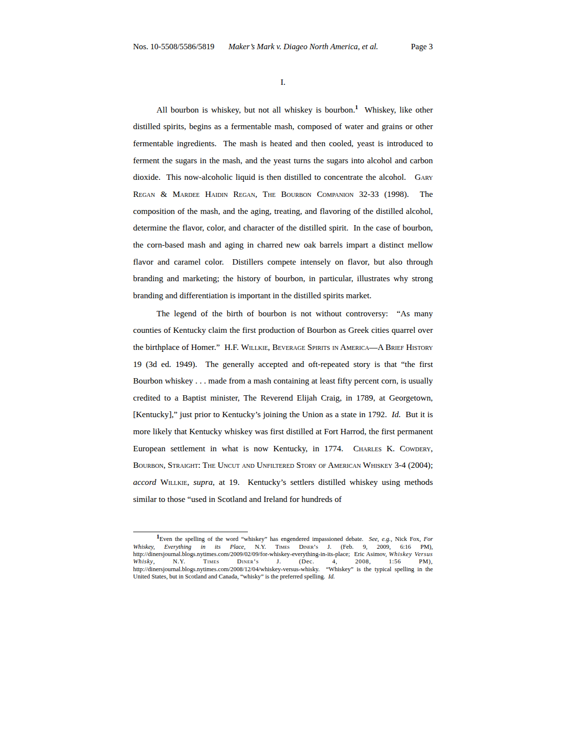Nos. 10-5508/5586/5819 Maker’s Mark v. Diageo North America, et al. Page 3
I.
All bourbon is whiskey, but not all whiskey is bourbon.1 Whiskey, like other distilled spirits, begins as a fermentable mash, composed of water and grains or other fermentable ingredients. The mash is heated and then cooled, yeast is introduced to ferment the sugars in the mash, and the yeast turns the sugars into alcohol and carbon dioxide. This now-alcoholic liquid is then distilled to concentrate the alcohol. Gary Regan & Mardee Haidin Regan, The Bourbon Companion 32-33 (1998). The composition of the mash, and the aging, treating, and flavoring of the distilled alcohol, determine the flavor, color, and character of the distilled spirit. In the case of bourbon, the corn-based mash and aging in charred new oak barrels impart a distinct mellow flavor and caramel color. Distillers compete intensely on flavor, but also through branding and marketing; the history of bourbon, in particular, illustrates why strong branding and differentiation is important in the distilled spirits market.
The legend of the birth of bourbon is not without controversy: “As many counties of Kentucky claim the first production of Bourbon as Greek cities quarrel over the birthplace of Homer.” H.F. Willkie, Beverage Spirits in America—A Brief History 19 (3d ed. 1949). The generally accepted and oft-repeated story is that “the first Bourbon whiskey . . . made from a mash containing at least fifty percent corn, is usually credited to a Baptist minister, The Reverend Elijah Craig, in 1789, at Georgetown, [Kentucky],” just prior to Kentucky’s joining the Union as a state in 1792. Id. But it is more likely that Kentucky whiskey was first distilled at Fort Harrod, the first permanent European settlement in what is now Kentucky, in 1774. Charles K. Cowdery, Bourbon, Straight: The Uncut and Unfiltered Story of American Whiskey 3-4 (2004); accord Willkie, supra, at 19. Kentucky’s settlers distilled whiskey using methods similar to those “used in Scotland and Ireland for hundreds of
1 Even the spelling of the word “whiskey” has engendered impassioned debate. See, e.g., Nick Fox, For Whiskey, Everything in its Place, N.Y. Times Diner’s J. (Feb. 9, 2009, 6:16 PM), http://dinersjournal.blogs.nytimes.com/2009/02/09/for-whiskey-everything-in-its-place; Eric Asimov, Whiskey Versus Whisky, N.Y. Times Diner’s J. (Dec. 4, 2008, 1:56 PM), http://dinersjournal.blogs.nytimes.com/2008/12/04/whiskey-versus-whisky. “Whiskey” is the typical spelling in the United States, but in Scotland and Canada, “whisky” is the preferred spelling. Id.